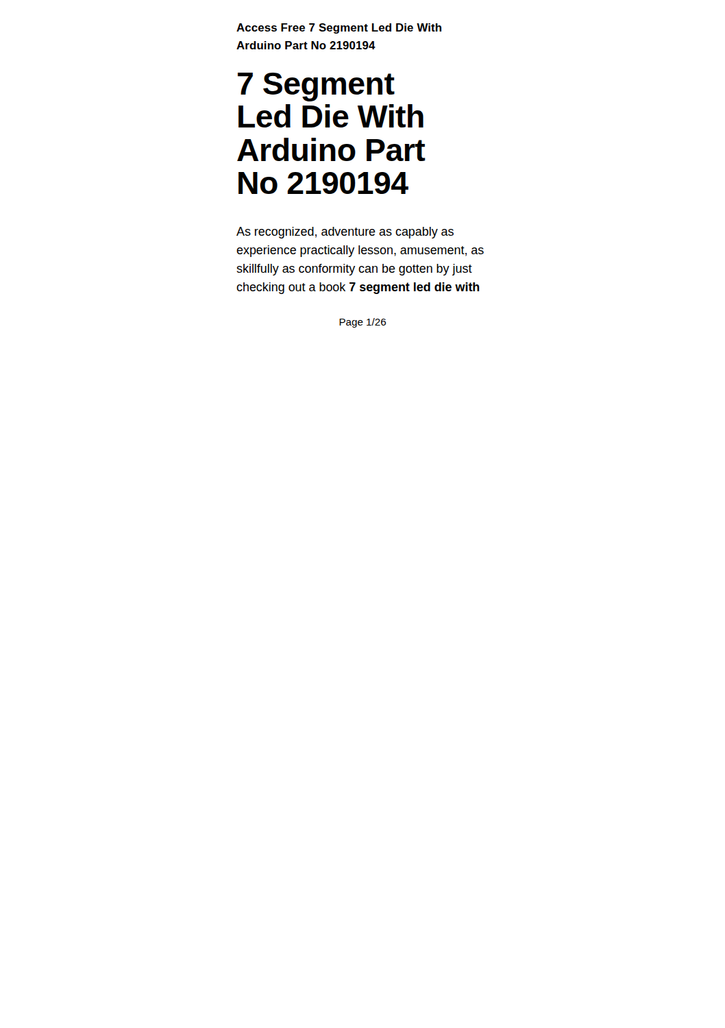Access Free 7 Segment Led Die With Arduino Part No 2190194
7 Segment Led Die With Arduino Part No 2190194
As recognized, adventure as capably as experience practically lesson, amusement, as skillfully as conformity can be gotten by just checking out a book 7 segment led die with
Page 1/26